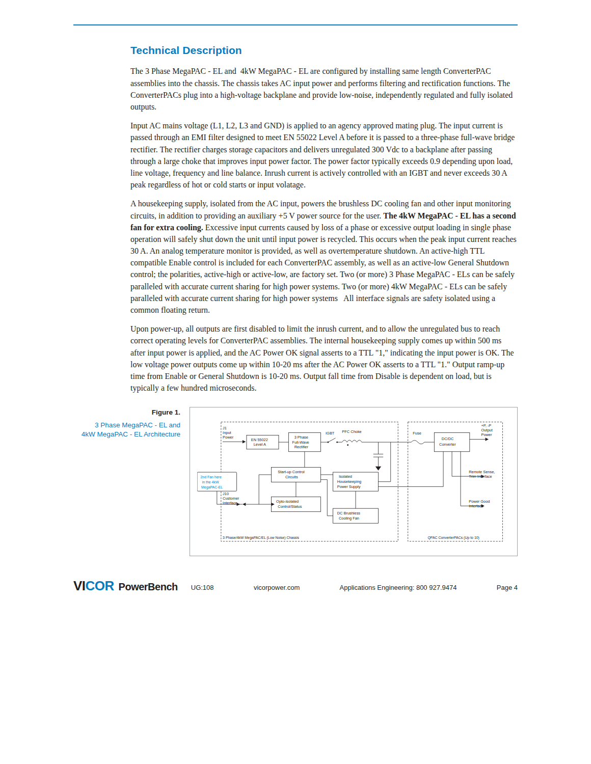Technical Description
The 3 Phase MegaPAC - EL and 4kW MegaPAC - EL are configured by installing same length ConverterPAC assemblies into the chassis. The chassis takes AC input power and performs filtering and rectification functions. The ConverterPACs plug into a high-voltage backplane and provide low-noise, independently regulated and fully isolated outputs.
Input AC mains voltage (L1, L2, L3 and GND) is applied to an agency approved mating plug. The input current is passed through an EMI filter designed to meet EN 55022 Level A before it is passed to a three-phase full-wave bridge rectifier. The rectifier charges storage capacitors and delivers unregulated 300 Vdc to a backplane after passing through a large choke that improves input power factor. The power factor typically exceeds 0.9 depending upon load, line voltage, frequency and line balance. Inrush current is actively controlled with an IGBT and never exceeds 30 A peak regardless of hot or cold starts or input volatage.
A housekeeping supply, isolated from the AC input, powers the brushless DC cooling fan and other input monitoring circuits, in addition to providing an auxiliary +5 V power source for the user. The 4kW MegaPAC - EL has a second fan for extra cooling. Excessive input currents caused by loss of a phase or excessive output loading in single phase operation will safely shut down the unit until input power is recycled. This occurs when the peak input current reaches 30 A. An analog temperature monitor is provided, as well as overtemperature shutdown. An active-high TTL compatible Enable control is included for each ConverterPAC assembly, as well as an active-low General Shutdown control; the polarities, active-high or active-low, are factory set. Two (or more) 3 Phase MegaPAC - ELs can be safely paralleled with accurate current sharing for high power systems. Two (or more) 4kW MegaPAC - ELs can be safely paralleled with accurate current sharing for high power systems All interface signals are safety isolated using a common floating return.
Upon power-up, all outputs are first disabled to limit the inrush current, and to allow the unregulated bus to reach correct operating levels for ConverterPAC assemblies. The internal housekeeping supply comes up within 500 ms after input power is applied, and the AC Power OK signal asserts to a TTL "1," indicating the input power is OK. The low voltage power outputs come up within 10-20 ms after the AC Power OK asserts to a TTL "1." Output ramp-up time from Enable or General Shutdown is 10-20 ms. Output fall time from Disable is dependent on load, but is typically a few hundred microseconds.
Figure 1. 3 Phase MegaPAC - EL and
4kW MegaPAC - EL Architecture
3 Phase/4kW MegaPAC/EL (Low Noise) Chassis QPAC ConverterPACs (Up to 10) J1 Input Power EN 55022 Level A 3 Phase Full-Wave Rectifier IGBT PFC Choke Fuse DC/DC Converter +P, -P Output Power Remote Sense, Trim Interface Power Good Interface Start-up Control Circuits Opto-isolated Control/Status Isolated Housekeeping Power Supply DC Brushless Cooling Fan J10 Customer Interface 2nd Fan here in the 4kW MegaPAC-EL
VI COR PowerBench
UG:108 vicorpower.com Applications Engineering: 800 927.9474 Page 4